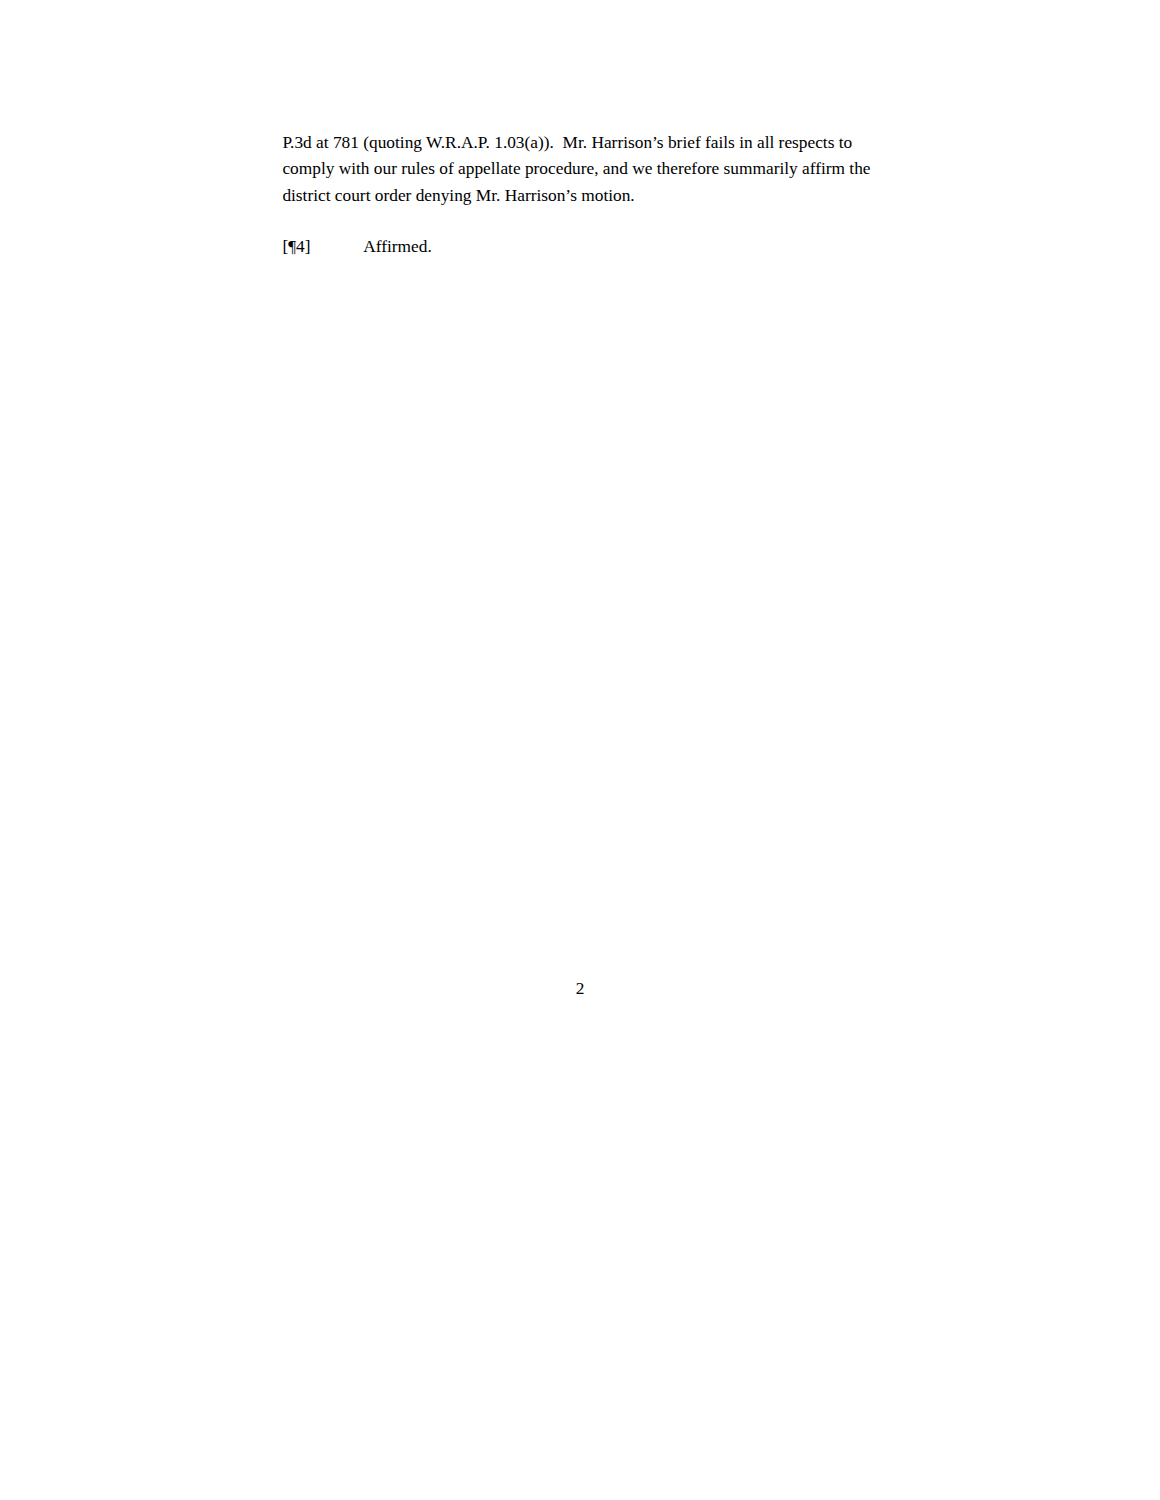P.3d at 781 (quoting W.R.A.P. 1.03(a)). Mr. Harrison’s brief fails in all respects to comply with our rules of appellate procedure, and we therefore summarily affirm the district court order denying Mr. Harrison’s motion.
[¶4] Affirmed.
2